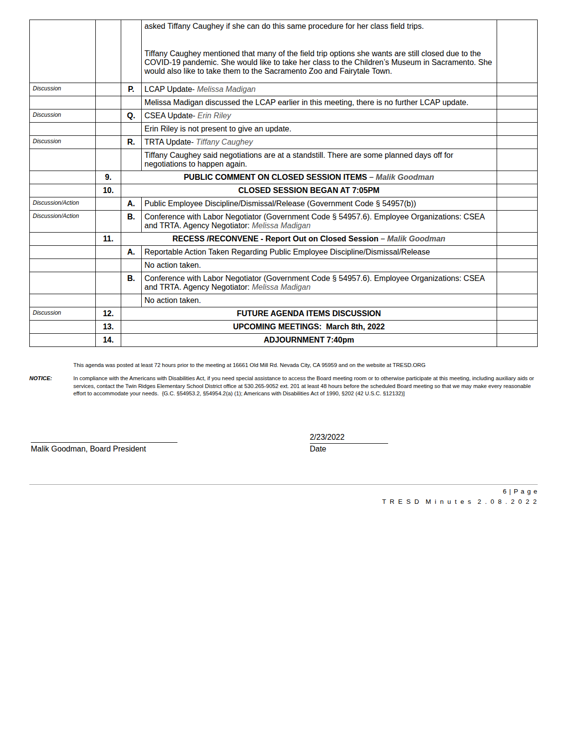| | | | asked Tiffany Caughey if she can do this same procedure for her class field trips. Tiffany Caughey mentioned that many of the field trip options she wants are still closed due to the COVID-19 pandemic. She would like to take her class to the Children’s Museum in Sacramento. She would also like to take them to the Sacramento Zoo and Fairytale Town. | |
| Discussion | | P. | LCAP Update- Melissa Madigan | |
| | | | Melissa Madigan discussed the LCAP earlier in this meeting, there is no further LCAP update. | |
| Discussion | | Q. | CSEA Update- Erin Riley | |
| | | | Erin Riley is not present to give an update. | |
| Discussion | | R. | TRTA Update- Tiffany Caughey | |
| | | | Tiffany Caughey said negotiations are at a standstill. There are some planned days off for negotiations to happen again. | |
| | 9. | PUBLIC COMMENT ON CLOSED SESSION ITEMS – Malik Goodman | |
| | 10. | CLOSED SESSION BEGAN AT 7:05PM | |
| Discussion/Action | | A. | Public Employee Discipline/Dismissal/Release (Government Code § 54957(b)) | |
| Discussion/Action | | B. | Conference with Labor Negotiator (Government Code § 54957.6). Employee Organizations: CSEA and TRTA. Agency Negotiator: Melissa Madigan | |
| | 11. | RECESS /RECONVENE - Report Out on Closed Session – Malik Goodman | |
| | | A. | Reportable Action Taken Regarding Public Employee Discipline/Dismissal/Release | |
| | | | No action taken. | |
| | | B. | Conference with Labor Negotiator (Government Code § 54957.6). Employee Organizations: CSEA and TRTA. Agency Negotiator: Melissa Madigan | |
| | | | No action taken. | |
| Discussion | 12. | FUTURE AGENDA ITEMS DISCUSSION | |
| | 13. | UPCOMING MEETINGS: March 8th, 2022 | |
| | 14. | ADJOURNMENT 7:40pm | |
This agenda was posted at least 72 hours prior to the meeting at 16661 Old Mill Rd. Nevada City, CA 95959 and on the website at TRESD.ORG
NOTICE:
In compliance with the Americans with Disabilities Act, if you need special assistance to access the Board meeting room or to otherwise participate at this meeting, including auxiliary aids or services, contact the Twin Ridges Elementary School District office at 530.265-9052 ext. 201 at least 48 hours before the scheduled Board meeting so that we may make every reasonable effort to accommodate your needs. {G.C. §54953.2, §54954.2(a) (1); Americans with Disabilities Act of 1990, §202 (42 U.S.C. §12132)]
| Malik Goodman, Board President | 2/23/2022 Date |
6 | P a g e
T R E S D M i n u t e s 2 . 0 8 . 2 0 2 2